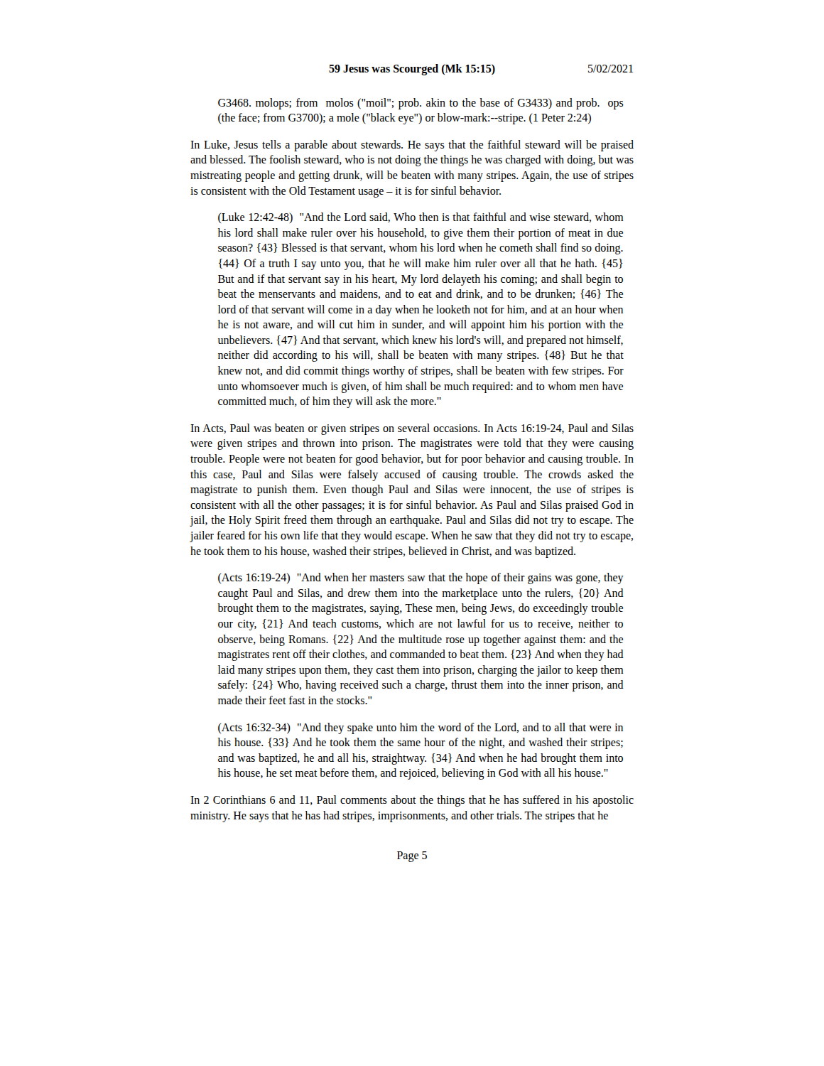59 Jesus was Scourged (Mk 15:15) 5/02/2021
G3468. molops; from molos ("moil"; prob. akin to the base of G3433) and prob. ops (the face; from G3700); a mole ("black eye") or blow-mark:--stripe. (1 Peter 2:24)
In Luke, Jesus tells a parable about stewards. He says that the faithful steward will be praised and blessed. The foolish steward, who is not doing the things he was charged with doing, but was mistreating people and getting drunk, will be beaten with many stripes. Again, the use of stripes is consistent with the Old Testament usage – it is for sinful behavior.
(Luke 12:42-48) "And the Lord said, Who then is that faithful and wise steward, whom his lord shall make ruler over his household, to give them their portion of meat in due season? {43} Blessed is that servant, whom his lord when he cometh shall find so doing. {44} Of a truth I say unto you, that he will make him ruler over all that he hath. {45} But and if that servant say in his heart, My lord delayeth his coming; and shall begin to beat the menservants and maidens, and to eat and drink, and to be drunken; {46} The lord of that servant will come in a day when he looketh not for him, and at an hour when he is not aware, and will cut him in sunder, and will appoint him his portion with the unbelievers. {47} And that servant, which knew his lord's will, and prepared not himself, neither did according to his will, shall be beaten with many stripes. {48} But he that knew not, and did commit things worthy of stripes, shall be beaten with few stripes. For unto whomsoever much is given, of him shall be much required: and to whom men have committed much, of him they will ask the more."
In Acts, Paul was beaten or given stripes on several occasions. In Acts 16:19-24, Paul and Silas were given stripes and thrown into prison. The magistrates were told that they were causing trouble. People were not beaten for good behavior, but for poor behavior and causing trouble. In this case, Paul and Silas were falsely accused of causing trouble. The crowds asked the magistrate to punish them. Even though Paul and Silas were innocent, the use of stripes is consistent with all the other passages; it is for sinful behavior. As Paul and Silas praised God in jail, the Holy Spirit freed them through an earthquake. Paul and Silas did not try to escape. The jailer feared for his own life that they would escape. When he saw that they did not try to escape, he took them to his house, washed their stripes, believed in Christ, and was baptized.
(Acts 16:19-24) "And when her masters saw that the hope of their gains was gone, they caught Paul and Silas, and drew them into the marketplace unto the rulers, {20} And brought them to the magistrates, saying, These men, being Jews, do exceedingly trouble our city, {21} And teach customs, which are not lawful for us to receive, neither to observe, being Romans. {22} And the multitude rose up together against them: and the magistrates rent off their clothes, and commanded to beat them. {23} And when they had laid many stripes upon them, they cast them into prison, charging the jailor to keep them safely: {24} Who, having received such a charge, thrust them into the inner prison, and made their feet fast in the stocks."
(Acts 16:32-34) "And they spake unto him the word of the Lord, and to all that were in his house. {33} And he took them the same hour of the night, and washed their stripes; and was baptized, he and all his, straightway. {34} And when he had brought them into his house, he set meat before them, and rejoiced, believing in God with all his house."
In 2 Corinthians 6 and 11, Paul comments about the things that he has suffered in his apostolic ministry. He says that he has had stripes, imprisonments, and other trials. The stripes that he
Page 5